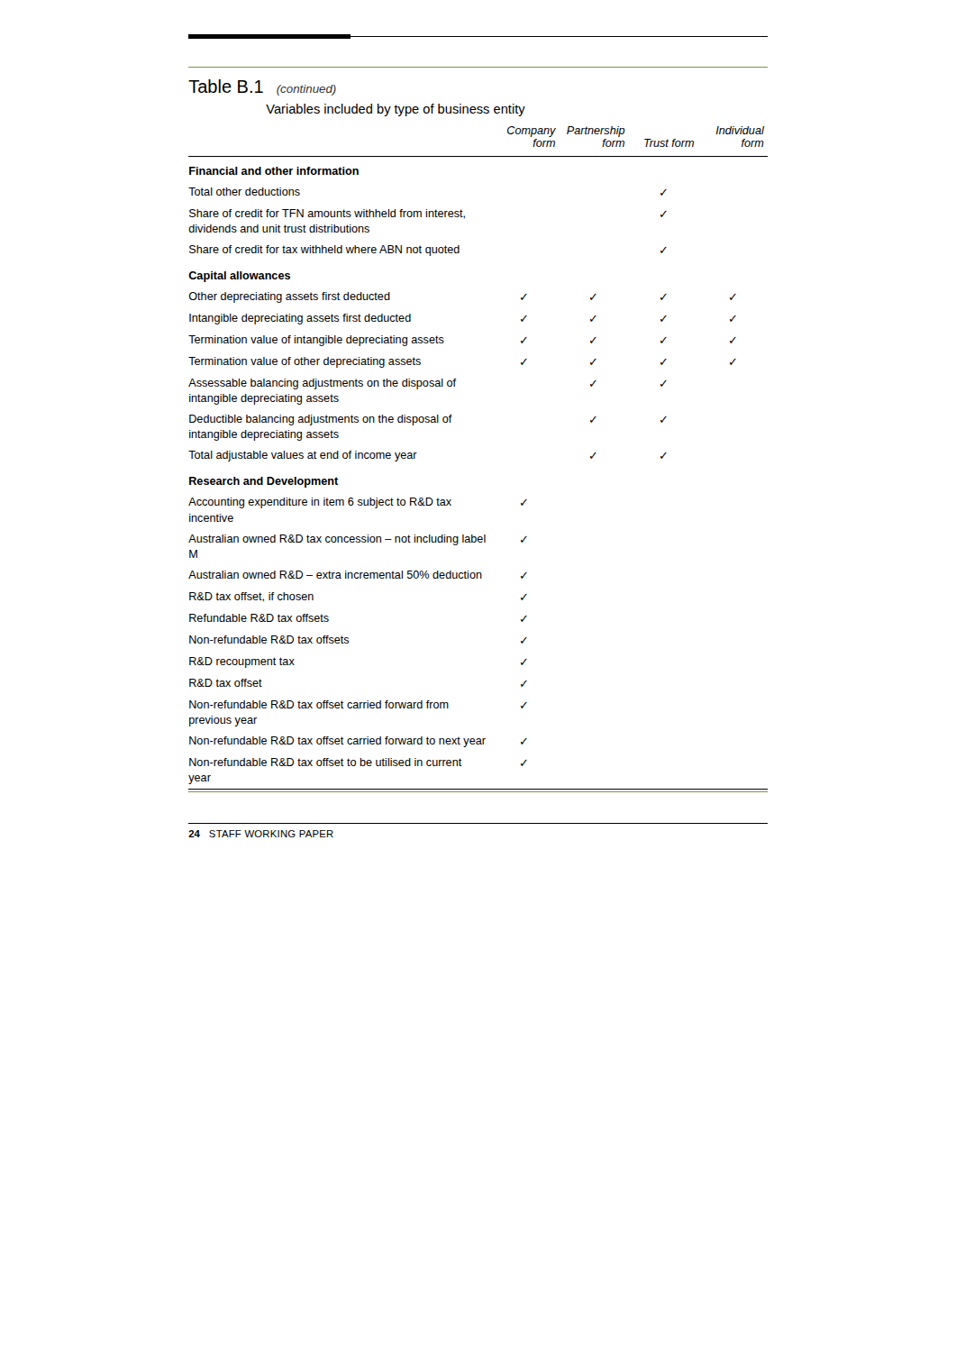Table B.1 (continued)
Variables included by type of business entity
| | Company form | Partnership form | Trust form | Individual form |
| --- | --- | --- | --- | --- |
| Financial and other information |
| Total other deductions | | | ✓ | |
| Share of credit for TFN amounts withheld from interest, dividends and unit trust distributions | | | ✓ | |
| Share of credit for tax withheld where ABN not quoted | | | ✓ | |
| Capital allowances |
| Other depreciating assets first deducted | ✓ | ✓ | ✓ | ✓ |
| Intangible depreciating assets first deducted | ✓ | ✓ | ✓ | ✓ |
| Termination value of intangible depreciating assets | ✓ | ✓ | ✓ | ✓ |
| Termination value of other depreciating assets | ✓ | ✓ | ✓ | ✓ |
| Assessable balancing adjustments on the disposal of intangible depreciating assets | | ✓ | ✓ | |
| Deductible balancing adjustments on the disposal of intangible depreciating assets | | ✓ | ✓ | |
| Total adjustable values at end of income year | | ✓ | ✓ | |
| Research and Development |
| Accounting expenditure in item 6 subject to R&D tax incentive | ✓ | | | |
| Australian owned R&D tax concession – not including label M | ✓ | | | |
| Australian owned R&D – extra incremental 50% deduction | ✓ | | | |
| R&D tax offset, if chosen | ✓ | | | |
| Refundable R&D tax offsets | ✓ | | | |
| Non-refundable R&D tax offsets | ✓ | | | |
| R&D recoupment tax | ✓ | | | |
| R&D tax offset | ✓ | | | |
| Non-refundable R&D tax offset carried forward from previous year | ✓ | | | |
| Non-refundable R&D tax offset carried forward to next year | ✓ | | | |
| Non-refundable R&D tax offset to be utilised in current year | ✓ | | | |
24 STAFF WORKING PAPER